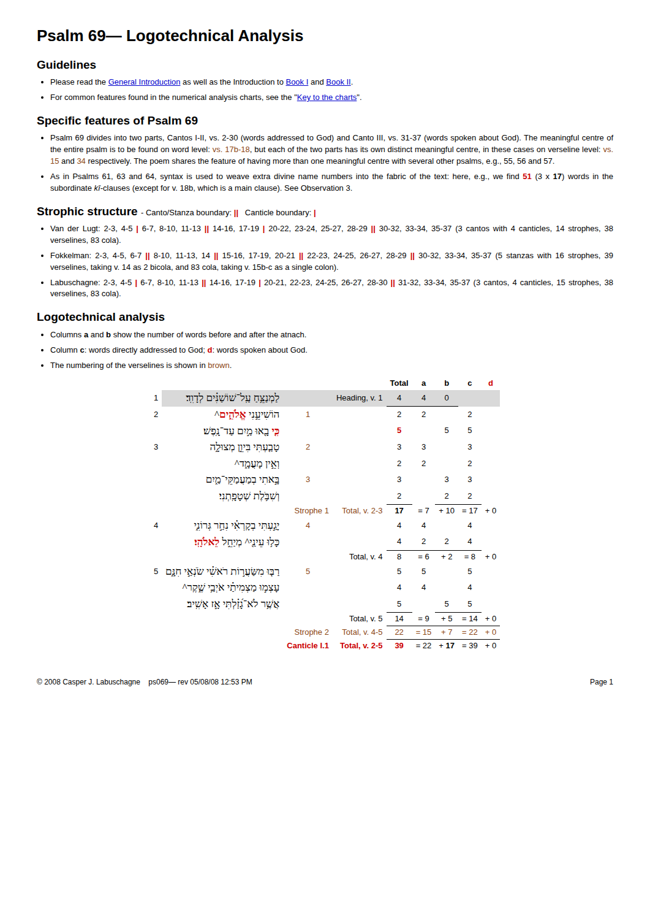Psalm 69— Logotechnical Analysis
Guidelines
Please read the General Introduction as well as the Introduction to Book I and Book II.
For common features found in the numerical analysis charts, see the "Key to the charts".
Specific features of Psalm 69
Psalm 69 divides into two parts, Cantos I-II, vs. 2-30 (words addressed to God) and Canto III, vs. 31-37 (words spoken about God). The meaningful centre of the entire psalm is to be found on word level: vs. 17b-18, but each of the two parts has its own distinct meaningful centre, in these cases on verseline level: vs. 15 and 34 respectively. The poem shares the feature of having more than one meaningful centre with several other psalms, e.g., 55, 56 and 57.
As in Psalms 61, 63 and 64, syntax is used to weave extra divine name numbers into the fabric of the text: here, e.g., we find 51 (3 x 17) words in the subordinate kî-clauses (except for v. 18b, which is a main clause). See Observation 3.
Strophic structure - Canto/Stanza boundary: || Canticle boundary: |
Van der Lugt: 2-3, 4-5 | 6-7, 8-10, 11-13 || 14-16, 17-19 | 20-22, 23-24, 25-27, 28-29 || 30-32, 33-34, 35-37 (3 cantos with 4 canticles, 14 strophes, 38 verselines, 83 cola).
Fokkelman: 2-3, 4-5, 6-7 || 8-10, 11-13, 14 || 15-16, 17-19, 20-21 || 22-23, 24-25, 26-27, 28-29 || 30-32, 33-34, 35-37 (5 stanzas with 16 strophes, 39 verselines, taking v. 14 as 2 bicola, and 83 cola, taking v. 15b-c as a single colon).
Labuschagne: 2-3, 4-5 | 6-7, 8-10, 11-13 || 14-16, 17-19 | 20-21, 22-23, 24-25, 26-27, 28-30 || 31-32, 33-34, 35-37 (3 cantos, 4 canticles, 15 strophes, 38 verselines, 83 cola).
Logotechnical analysis
Columns a and b show the number of words before and after the atnach.
Column c: words directly addressed to God; d: words spoken about God.
The numbering of the verselines is shown in brown.
| | | | | Total | a | b | c | d |
| 1 | לַמְנַצֵּ֥חַ עַֽל־שׁוֹשַׁנִּ֗ים לְדָוִֽד׃ | | Heading, v. 1 | 4 | 4 | 0 | | |
| 2 | הוֹשִׁיעֵ֣נִי אֱלֹהִ֑ים ^ | 1 | | 2 | 2 | | 2 | |
| | כִּ֤י בָ֖אוּ מַ֣יִם עַד־נָֽפֶשׁ׃ | | | 5 | | 5 | 5 | |
| 3 | טָבַ֤עְתִּי בִּיוֵ֣ן מְצוּלָ֑ה | 2 | | 3 | 3 | | 3 | |
| | וְאֵ֣ין מָעֳמָ֑ד^ | | | 2 | 2 | | 2 | |
| | בָּ֣אתִי בְמַעֲמַקֵּי־מַ֑יִם | 3 | | 3 | | 3 | 3 | |
| | וְשִׁבֹּ֥לֶת שְׁטָפָֽתְנִי׃ | | | 2 | | 2 | 2 | |
| | | Strophe 1 | Total, v. 2-3 | 17 | = 7 | + 10 | = 17 | + 0 |
| 4 | יָגַ֣עְתִּי בְקָרְאִ֗י נִחַ֣ר גְּרוֹנִ֑י | 4 | | 4 | 4 | | 4 | |
| | כָּל֥וּ עֵינַ֖י^ מְיַחֵ֣ל לֵאלֹהָֽי׃ | | | 4 | 2 | 2 | 4 | |
| | | | Total, v. 4 | 8 | = 6 | + 2 | = 8 | + 0 |
| 5 | רַבּ֤וּ מִשַּׂעֲר֣וֹת רֹאשִׁ֗י שֹׂנְאַ֣י חִנָּ֑ם | 5 | | 5 | 5 | | 5 | |
| | עָצְמ֣וּ מַצְמִיתַ֗י אֹיְבַ֥י שֶׁ֑קֶר^ | | | 4 | 4 | | 4 | |
| | אֲשֶׁ֥ר לֹא־גָ֝זַ֗לְתִּי אָ֣ז אָשִֽׁיב׃ | | | 5 | | 5 | 5 | |
| | | | Total, v. 5 | 14 | = 9 | + 5 | = 14 | + 0 |
| | | Strophe 2 | Total, v. 4-5 | 22 | = 15 | + 7 | = 22 | + 0 |
| | | Canticle I.1 | Total, v. 2-5 | 39 | = 22 | + 17 | = 39 | + 0 |
© 2008 Casper J. Labuschagne ps069— rev 05/08/08 12:53 PM Page 1